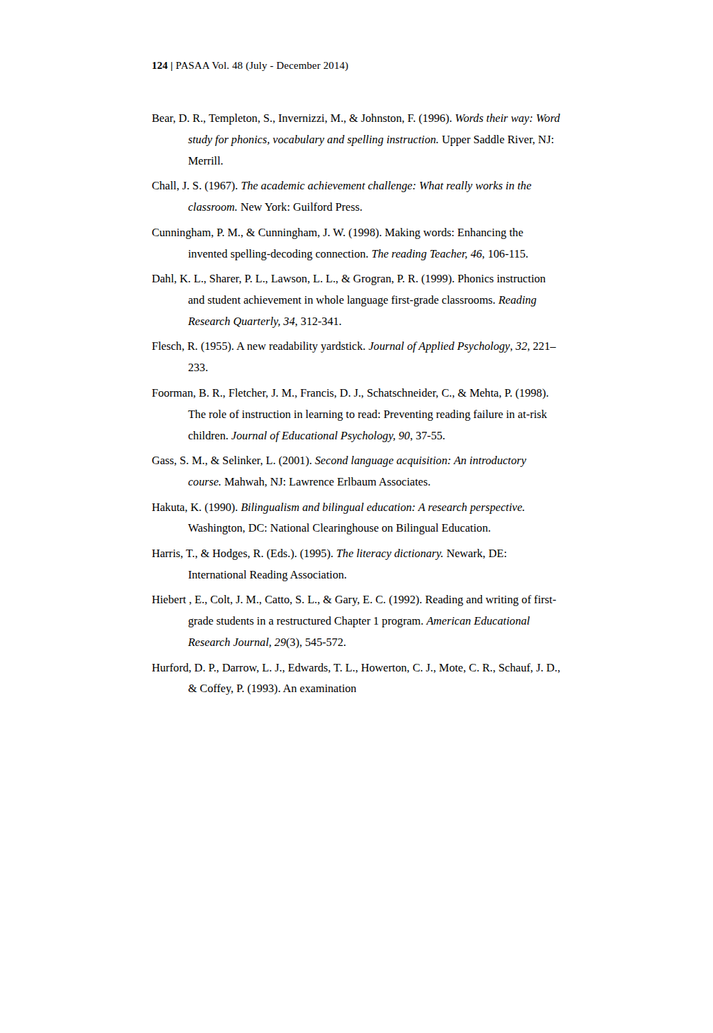124 | PASAA Vol. 48 (July - December 2014)
Bear, D. R., Templeton, S., Invernizzi, M., & Johnston, F. (1996). Words their way: Word study for phonics, vocabulary and spelling instruction. Upper Saddle River, NJ: Merrill.
Chall, J. S. (1967). The academic achievement challenge: What really works in the classroom. New York: Guilford Press.
Cunningham, P. M., & Cunningham, J. W. (1998). Making words: Enhancing the invented spelling-decoding connection. The reading Teacher, 46, 106-115.
Dahl, K. L., Sharer, P. L., Lawson, L. L., & Grogran, P. R. (1999). Phonics instruction and student achievement in whole language first-grade classrooms. Reading Research Quarterly, 34, 312-341.
Flesch, R. (1955). A new readability yardstick. Journal of Applied Psychology, 32, 221–233.
Foorman, B. R., Fletcher, J. M., Francis, D. J., Schatschneider, C., & Mehta, P. (1998). The role of instruction in learning to read: Preventing reading failure in at-risk children. Journal of Educational Psychology, 90, 37-55.
Gass, S. M., & Selinker, L. (2001). Second language acquisition: An introductory course. Mahwah, NJ: Lawrence Erlbaum Associates.
Hakuta, K. (1990). Bilingualism and bilingual education: A research perspective. Washington, DC: National Clearinghouse on Bilingual Education.
Harris, T., & Hodges, R. (Eds.). (1995). The literacy dictionary. Newark, DE: International Reading Association.
Hiebert , E., Colt, J. M., Catto, S. L., & Gary, E. C. (1992). Reading and writing of first-grade students in a restructured Chapter 1 program. American Educational Research Journal, 29(3), 545-572.
Hurford, D. P., Darrow, L. J., Edwards, T. L., Howerton, C. J., Mote, C. R., Schauf, J. D., & Coffey, P. (1993). An examination